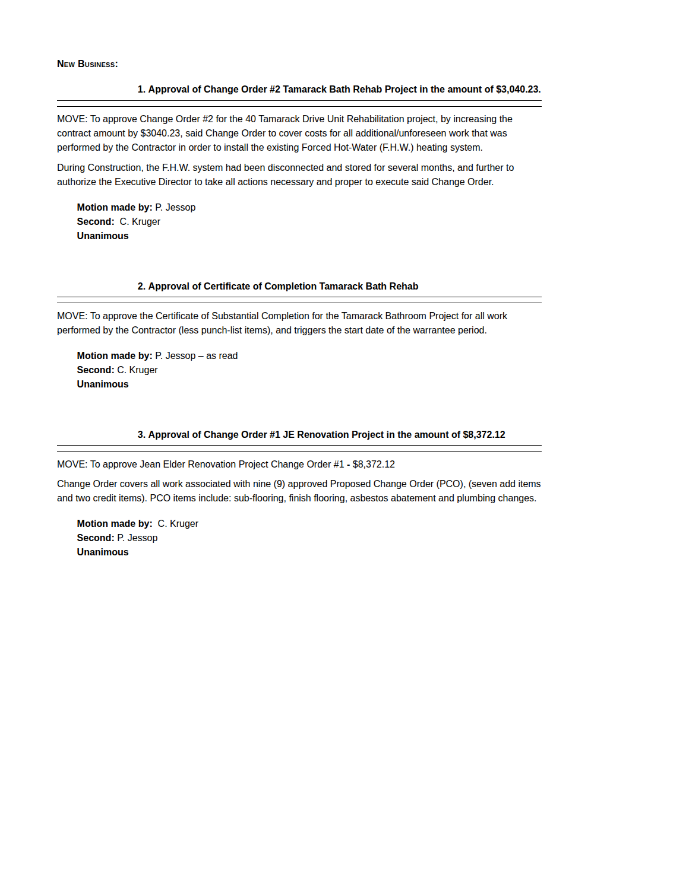New Business:
Approval of Change Order #2 Tamarack Bath Rehab Project in the amount of $3,040.23.
MOVE: To approve Change Order #2 for the 40 Tamarack Drive Unit Rehabilitation project, by increasing the contract amount by $3040.23, said Change Order to cover costs for all additional/unforeseen work that was performed by the Contractor in order to install the existing Forced Hot-Water (F.H.W.) heating system.
During Construction, the F.H.W. system had been disconnected and stored for several months, and further to authorize the Executive Director to take all actions necessary and proper to execute said Change Order.
Motion made by: P. Jessop
Second: C. Kruger
Unanimous
Approval of Certificate of Completion Tamarack Bath Rehab
MOVE: To approve the Certificate of Substantial Completion for the Tamarack Bathroom Project for all work performed by the Contractor (less punch-list items), and triggers the start date of the warrantee period.
Motion made by: P. Jessop – as read
Second: C. Kruger
Unanimous
Approval of Change Order #1 JE Renovation Project in the amount of $8,372.12
MOVE: To approve Jean Elder Renovation Project Change Order #1 - $8,372.12
Change Order covers all work associated with nine (9) approved Proposed Change Order (PCO), (seven add items and two credit items). PCO items include: sub-flooring, finish flooring, asbestos abatement and plumbing changes.
Motion made by: C. Kruger
Second: P. Jessop
Unanimous